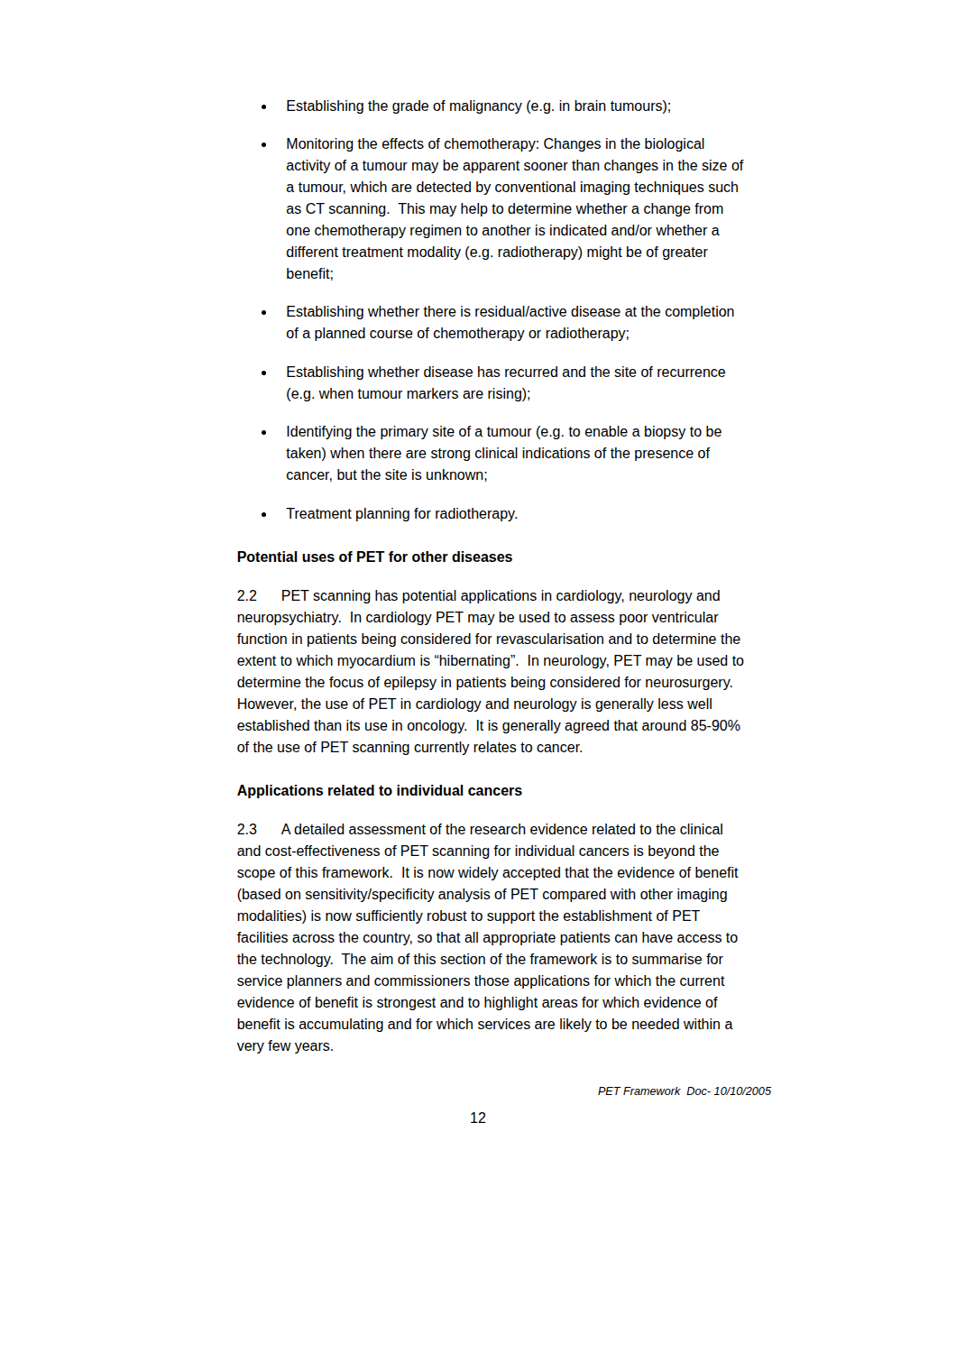Establishing the grade of malignancy (e.g. in brain tumours);
Monitoring the effects of chemotherapy: Changes in the biological activity of a tumour may be apparent sooner than changes in the size of a tumour, which are detected by conventional imaging techniques such as CT scanning. This may help to determine whether a change from one chemotherapy regimen to another is indicated and/or whether a different treatment modality (e.g. radiotherapy) might be of greater benefit;
Establishing whether there is residual/active disease at the completion of a planned course of chemotherapy or radiotherapy;
Establishing whether disease has recurred and the site of recurrence (e.g. when tumour markers are rising);
Identifying the primary site of a tumour (e.g. to enable a biopsy to be taken) when there are strong clinical indications of the presence of cancer, but the site is unknown;
Treatment planning for radiotherapy.
Potential uses of PET for other diseases
2.2 PET scanning has potential applications in cardiology, neurology and neuropsychiatry. In cardiology PET may be used to assess poor ventricular function in patients being considered for revascularisation and to determine the extent to which myocardium is “hibernating”. In neurology, PET may be used to determine the focus of epilepsy in patients being considered for neurosurgery. However, the use of PET in cardiology and neurology is generally less well established than its use in oncology. It is generally agreed that around 85-90% of the use of PET scanning currently relates to cancer.
Applications related to individual cancers
2.3 A detailed assessment of the research evidence related to the clinical and cost-effectiveness of PET scanning for individual cancers is beyond the scope of this framework. It is now widely accepted that the evidence of benefit (based on sensitivity/specificity analysis of PET compared with other imaging modalities) is now sufficiently robust to support the establishment of PET facilities across the country, so that all appropriate patients can have access to the technology. The aim of this section of the framework is to summarise for service planners and commissioners those applications for which the current evidence of benefit is strongest and to highlight areas for which evidence of benefit is accumulating and for which services are likely to be needed within a very few years.
12 PET Framework Doc- 10/10/2005